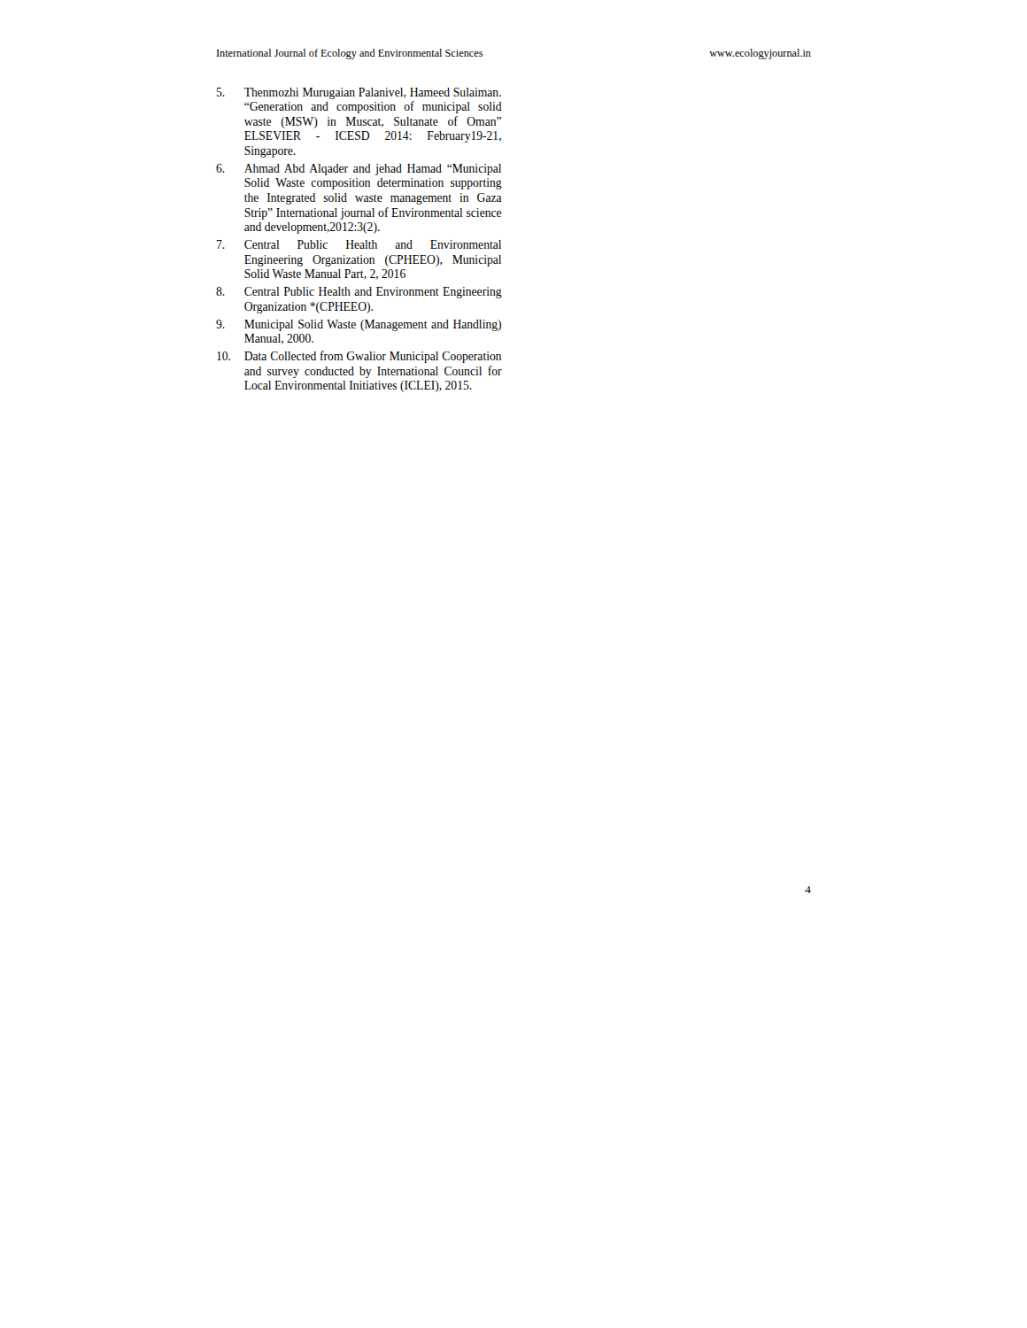International Journal of Ecology and Environmental Sciences
www.ecologyjournal.in
Thenmozhi Murugaian Palanivel, Hameed Sulaiman. “Generation and composition of municipal solid waste (MSW) in Muscat, Sultanate of Oman” ELSEVIER - ICESD 2014: February19-21, Singapore.
Ahmad Abd Alqader and jehad Hamad “Municipal Solid Waste composition determination supporting the Integrated solid waste management in Gaza Strip” International journal of Environmental science and development,2012:3(2).
Central Public Health and Environmental Engineering Organization (CPHEEO), Municipal Solid Waste Manual Part, 2, 2016
Central Public Health and Environment Engineering Organization *(CPHEEO).
Municipal Solid Waste (Management and Handling) Manual, 2000.
Data Collected from Gwalior Municipal Cooperation and survey conducted by International Council for Local Environmental Initiatives (ICLEI), 2015.
4